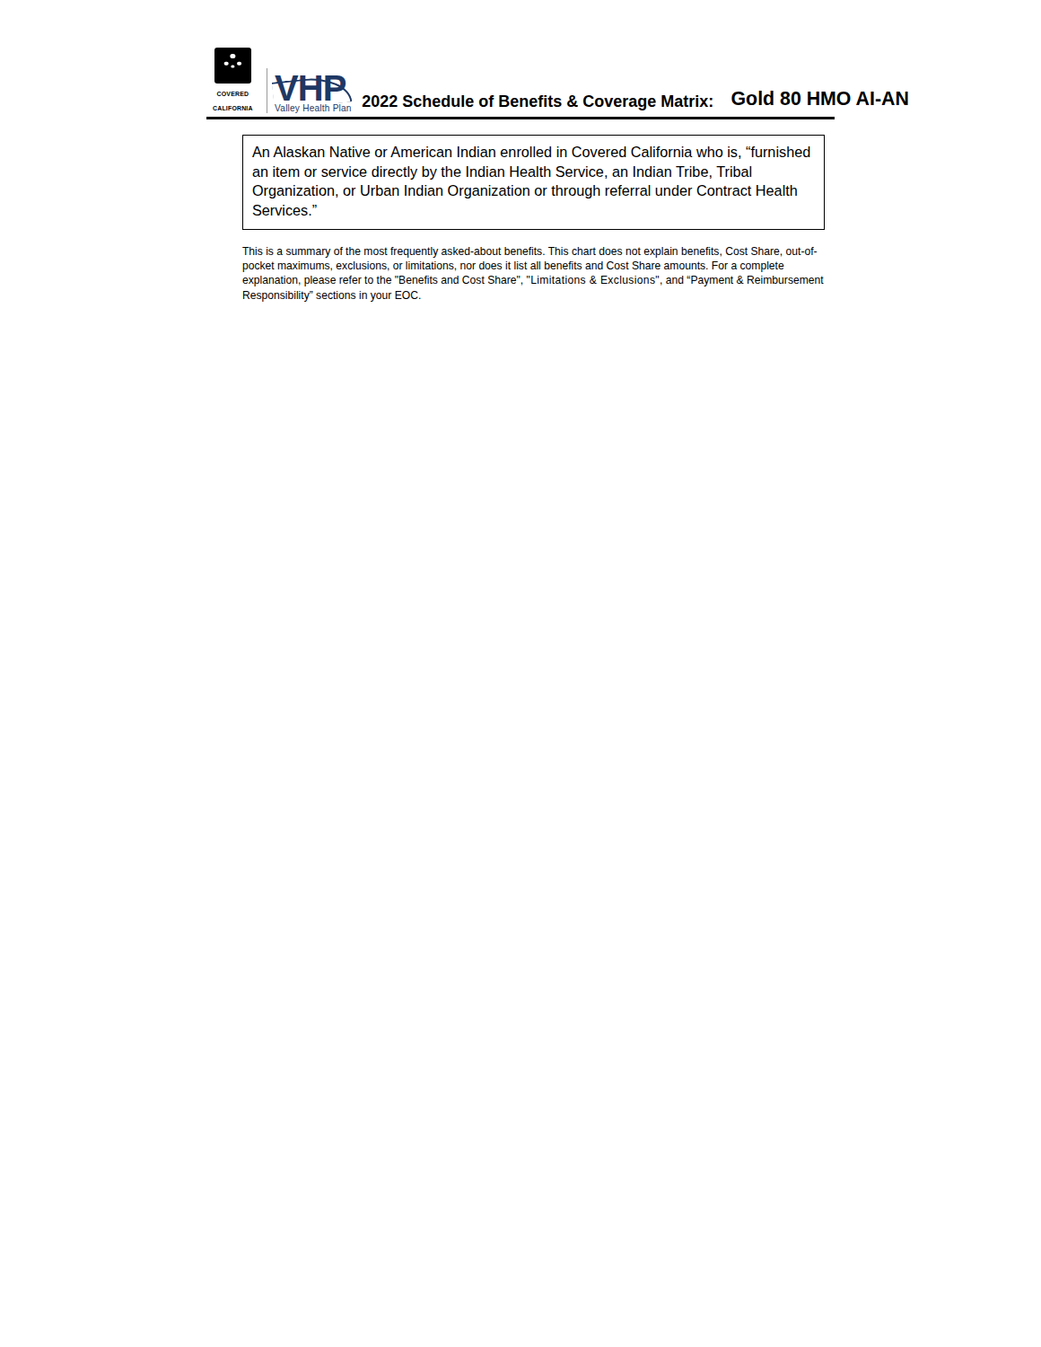COVERED
CALIFORNIA
VHP
Valley Health Plan
2022 Schedule of Benefits & Coverage Matrix:
Gold 80 HMO AI-AN
An Alaskan Native or American Indian enrolled in Covered California who is, “furnished an item or service directly by the Indian Health Service, an Indian Tribe, Tribal Organization, or Urban Indian Organization or through referral under Contract Health Services.”
This is a summary of the most frequently asked-about benefits. This chart does not explain benefits, Cost Share, out-of- pocket maximums, exclusions, or limitations, nor does it list all benefits and Cost Share amounts. For a complete explanation, please refer to the "Benefits and Cost Share", "Limitations & Exclusions", and “Payment & Reimbursement Responsibility” sections in your EOC.